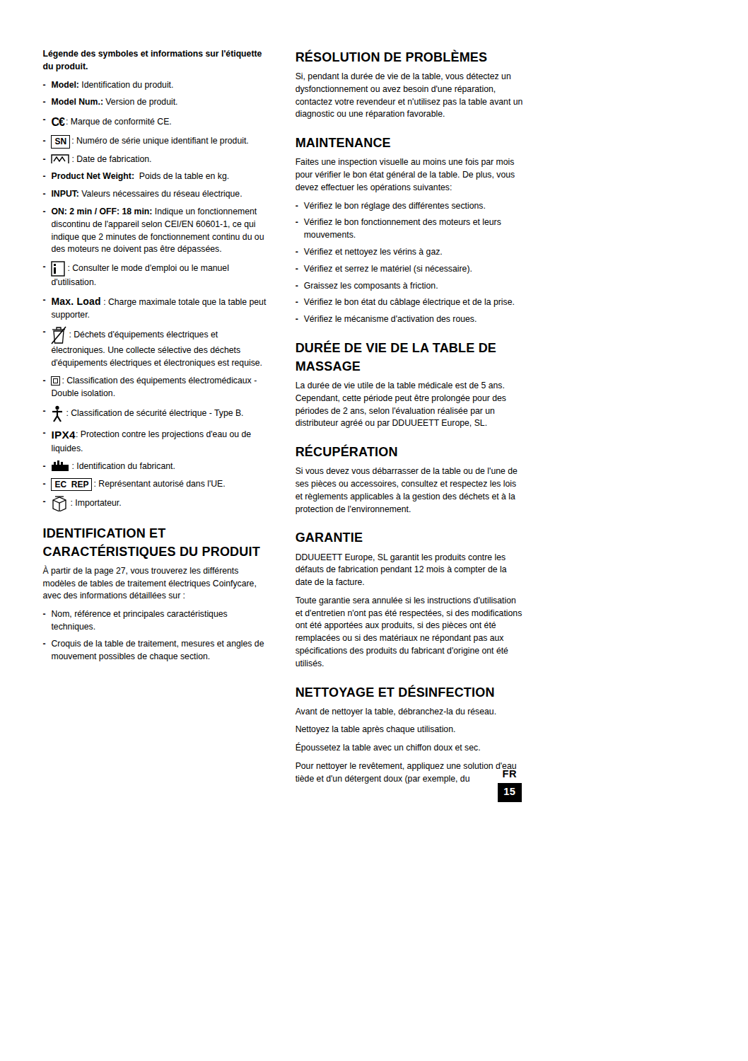Légende des symboles et informations sur l'étiquette du produit.
Model: Identification du produit.
Model Num.: Version de produit.
C€: Marque de conformité CE.
SN: Numéro de série unique identifiant le produit.
: Date de fabrication.
Product Net Weight: Poids de la table en kg.
INPUT: Valeurs nécessaires du réseau électrique.
ON: 2 min / OFF: 18 min: Indique un fonctionnement discontinu de l'appareil selon CEI/EN 60601-1, ce qui indique que 2 minutes de fonctionnement continu du ou des moteurs ne doivent pas être dépassées.
: Consulter le mode d'emploi ou le manuel d'utilisation.
Max. Load : Charge maximale totale que la table peut supporter.
: Déchets d'équipements électriques et électroniques. Une collecte sélective des déchets d'équipements électriques et électroniques est requise.
: Classification des équipements électromédicaux - Double isolation.
: Classification de sécurité électrique - Type B.
IPX4: Protection contre les projections d'eau ou de liquides.
: Identification du fabricant.
EC REP: Représentant autorisé dans l'UE.
: Importateur.
IDENTIFICATION ET CARACTÉRISTIQUES DU PRODUIT
À partir de la page 27, vous trouverez les différents modèles de tables de traitement électriques Coinfycare, avec des informations détaillées sur :
Nom, référence et principales caractéristiques techniques.
Croquis de la table de traitement, mesures et angles de mouvement possibles de chaque section.
RÉSOLUTION DE PROBLÈMES
Si, pendant la durée de vie de la table, vous détectez un dysfonctionnement ou avez besoin d'une réparation, contactez votre revendeur et n'utilisez pas la table avant un diagnostic ou une réparation favorable.
MAINTENANCE
Faites une inspection visuelle au moins une fois par mois pour vérifier le bon état général de la table. De plus, vous devez effectuer les opérations suivantes:
Vérifiez le bon réglage des différentes sections.
Vérifiez le bon fonctionnement des moteurs et leurs mouvements.
Vérifiez et nettoyez les vérins à gaz.
Vérifiez et serrez le matériel (si nécessaire).
Graissez les composants à friction.
Vérifiez le bon état du câblage électrique et de la prise.
Vérifiez le mécanisme d'activation des roues.
DURÉE DE VIE DE LA TABLE DE MASSAGE
La durée de vie utile de la table médicale est de 5 ans. Cependant, cette période peut être prolongée pour des périodes de 2 ans, selon l'évaluation réalisée par un distributeur agréé ou par DDUUEETT Europe, SL.
RÉCUPÉRATION
Si vous devez vous débarrasser de la table ou de l'une de ses pièces ou accessoires, consultez et respectez les lois et règlements applicables à la gestion des déchets et à la protection de l'environnement.
GARANTIE
DDUUEETT Europe, SL garantit les produits contre les défauts de fabrication pendant 12 mois à compter de la date de la facture.
Toute garantie sera annulée si les instructions d'utilisation et d'entretien n'ont pas été respectées, si des modifications ont été apportées aux produits, si des pièces ont été remplacées ou si des matériaux ne répondant pas aux spécifications des produits du fabricant d'origine ont été utilisés.
NETTOYAGE ET DÉSINFECTION
Avant de nettoyer la table, débranchez-la du réseau.
Nettoyez la table après chaque utilisation.
Époussetez la table avec un chiffon doux et sec.
Pour nettoyer le revêtement, appliquez une solution d'eau tiède et d'un détergent doux (par exemple, du
FR
15